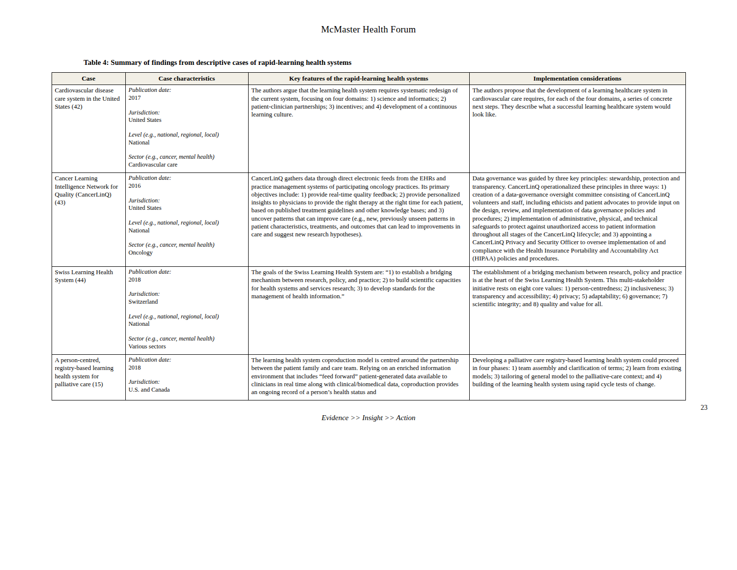McMaster Health Forum
Table 4: Summary of findings from descriptive cases of rapid-learning health systems
| Case | Case characteristics | Key features of the rapid-learning health systems | Implementation considerations |
| --- | --- | --- | --- |
| Cardiovascular disease care system in the United States (42) | Publication date: 2017 Jurisdiction: United States Level (e.g., national, regional, local) National Sector (e.g., cancer, mental health) Cardiovascular care | The authors argue that the learning health system requires systematic redesign of the current system, focusing on four domains: 1) science and informatics; 2) patient-clinician partnerships; 3) incentives; and 4) development of a continuous learning culture. | The authors propose that the development of a learning healthcare system in cardiovascular care requires, for each of the four domains, a series of concrete next steps. They describe what a successful learning healthcare system would look like. |
| Cancer Learning Intelligence Network for Quality (CancerLinQ) (43) | Publication date: 2016 Jurisdiction: United States Level (e.g., national, regional, local) National Sector (e.g., cancer, mental health) Oncology | CancerLinQ gathers data through direct electronic feeds from the EHRs and practice management systems of participating oncology practices. Its primary objectives include: 1) provide real-time quality feedback; 2) provide personalized insights to physicians to provide the right therapy at the right time for each patient, based on published treatment guidelines and other knowledge bases; and 3) uncover patterns that can improve care (e.g., new, previously unseen patterns in patient characteristics, treatments, and outcomes that can lead to improvements in care and suggest new research hypotheses). | Data governance was guided by three key principles: stewardship, protection and transparency. CancerLinQ operationalized these principles in three ways: 1) creation of a data-governance oversight committee consisting of CancerLinQ volunteers and staff, including ethicists and patient advocates to provide input on the design, review, and implementation of data governance policies and procedures; 2) implementation of administrative, physical, and technical safeguards to protect against unauthorized access to patient information throughout all stages of the CancerLinQ lifecycle; and 3) appointing a CancerLinQ Privacy and Security Officer to oversee implementation of and compliance with the Health Insurance Portability and Accountability Act (HIPAA) policies and procedures. |
| Swiss Learning Health System (44) | Publication date: 2018 Jurisdiction: Switzerland Level (e.g., national, regional, local) National Sector (e.g., cancer, mental health) Various sectors | The goals of the Swiss Learning Health System are: “1) to establish a bridging mechanism between research, policy, and practice; 2) to build scientific capacities for health systems and services research; 3) to develop standards for the management of health information.” | The establishment of a bridging mechanism between research, policy and practice is at the heart of the Swiss Learning Health System. This multi-stakeholder initiative rests on eight core values: 1) person-centredness; 2) inclusiveness; 3) transparency and accessibility; 4) privacy; 5) adaptability; 6) governance; 7) scientific integrity; and 8) quality and value for all. |
| A person-centred, registry-based learning health system for palliative care (15) | Publication date: 2018 Jurisdiction: U.S. and Canada | The learning health system coproduction model is centred around the partnership between the patient family and care team. Relying on an enriched information environment that includes “feed forward” patient-generated data available to clinicians in real time along with clinical/biomedical data, coproduction provides an ongoing record of a person’s health status and | Developing a palliative care registry-based learning health system could proceed in four phases: 1) team assembly and clarification of terms; 2) learn from existing models; 3) tailoring of general model to the palliative-care context; and 4) building of the learning health system using rapid cycle tests of change. |
Evidence >> Insight >> Action
23